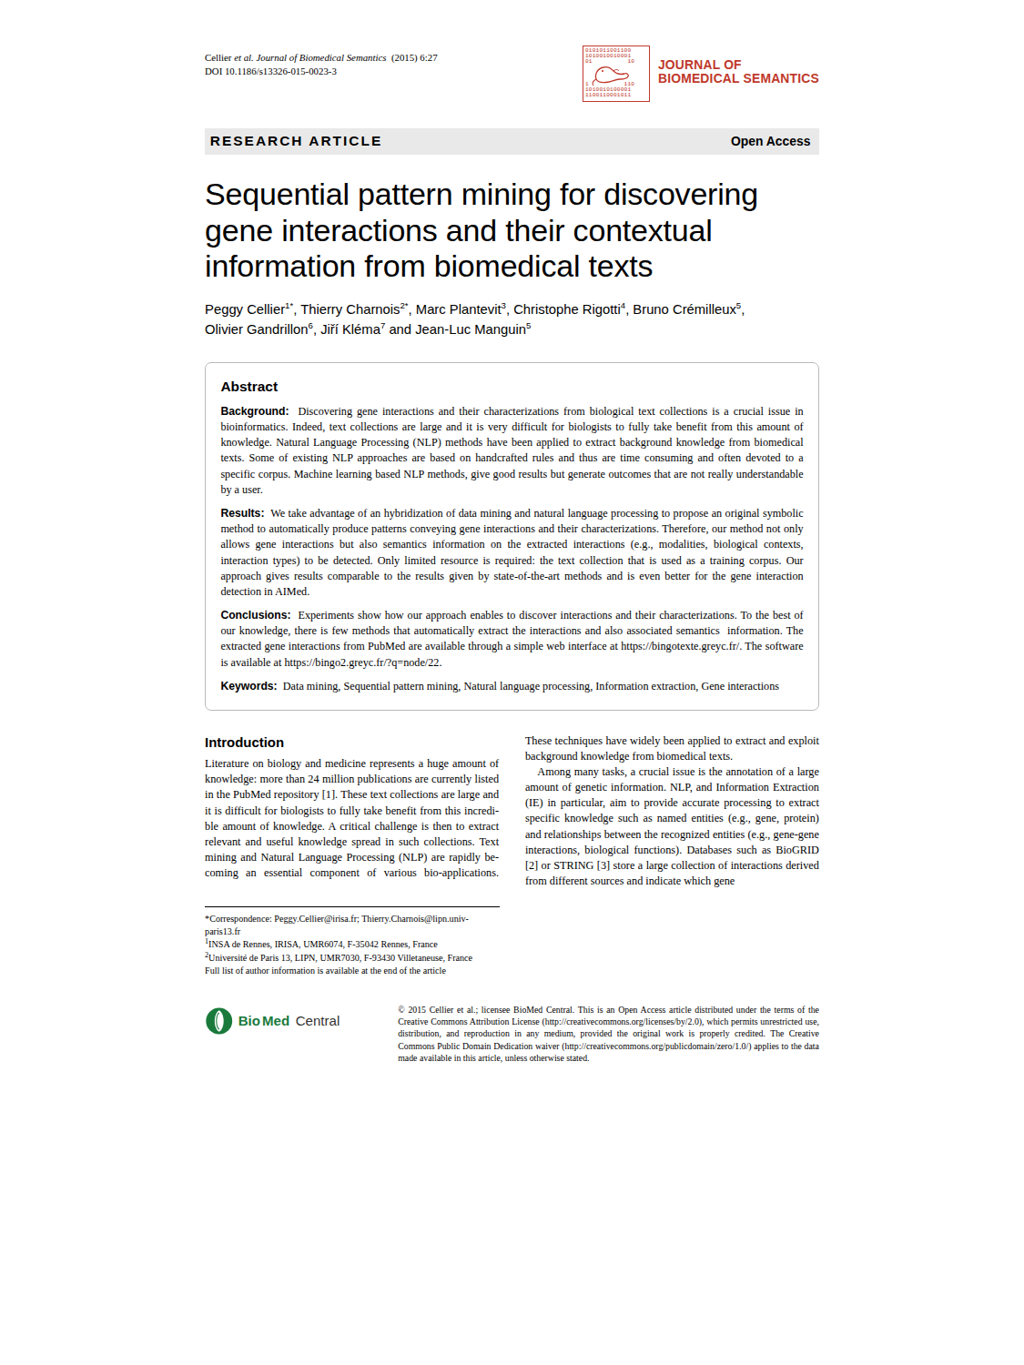Cellier et al. Journal of Biomedical Semantics (2015) 6:27
DOI 10.1186/s13326-015-0023-3
0101011001100
1010010010001
01 10
1 110
1010010100001
1100110001011
JOURNAL OF
BIOMEDICAL SEMANTICS
RESEARCH ARTICLE
Open Access
Sequential pattern mining for discovering gene interactions and their contextual information from biomedical texts
Peggy Cellier1*, Thierry Charnois2*, Marc Plantevit3, Christophe Rigotti4, Bruno Crémilleux5,
Olivier Gandrillon6, Jiří Kléma7 and Jean-Luc Manguin5
Abstract
Background: Discovering gene interactions and their characterizations from biological text collections is a crucial issue in bioinformatics. Indeed, text collections are large and it is very difficult for biologists to fully take benefit from this amount of knowledge. Natural Language Processing (NLP) methods have been applied to extract background knowledge from biomedical texts. Some of existing NLP approaches are based on handcrafted rules and thus are time consuming and often devoted to a specific corpus. Machine learning based NLP methods, give good results but generate outcomes that are not really understandable by a user.
Results: We take advantage of an hybridization of data mining and natural language processing to propose an original symbolic method to automatically produce patterns conveying gene interactions and their characterizations. Therefore, our method not only allows gene interactions but also semantics information on the extracted interactions (e.g., modalities, biological contexts, interaction types) to be detected. Only limited resource is required: the text collection that is used as a training corpus. Our approach gives results comparable to the results given by state-of-the-art methods and is even better for the gene interaction detection in AIMed.
Conclusions: Experiments show how our approach enables to discover interactions and their characterizations. To the best of our knowledge, there is few methods that automatically extract the interactions and also associated semantics information. The extracted gene interactions from PubMed are available through a simple web interface at https://bingotexte.greyc.fr/. The software is available at https://bingo2.greyc.fr/?q=node/22.
Keywords: Data mining, Sequential pattern mining, Natural language processing, Information extraction, Gene interactions
Introduction
Literature on biology and medicine represents a huge amount of knowledge: more than 24 million publications are currently listed in the PubMed repository [1]. These text collections are large and it is difficult for biologists to fully take benefit from this incredible amount of knowledge. A critical challenge is then to extract relevant and useful knowledge spread in such collections. Text mining and Natural Language Processing (NLP) are rapidly becoming an essential component of various bio-applications. These techniques have widely been applied to extract and exploit background knowledge from biomedical texts.
Among many tasks, a crucial issue is the annotation of a large amount of genetic information. NLP, and Information Extraction (IE) in particular, aim to provide accurate processing to extract specific knowledge such as named entities (e.g., gene, protein) and relationships between the recognized entities (e.g., gene-gene interactions, biological functions). Databases such as BioGRID [2] or STRING [3] store a large collection of interactions derived from different sources and indicate which gene
*Correspondence: Peggy.Cellier@irisa.fr; Thierry.Charnois@lipn.univ-paris13.fr
1INSA de Rennes, IRISA, UMR6074, F-35042 Rennes, France
2Université de Paris 13, LIPN, UMR7030, F-93430 Villetaneuse, France
Full list of author information is available at the end of the article
Bio Med Central
© 2015 Cellier et al.; licensee BioMed Central. This is an Open Access article distributed under the terms of the Creative Commons Attribution License (http://creativecommons.org/licenses/by/2.0), which permits unrestricted use, distribution, and reproduction in any medium, provided the original work is properly credited. The Creative Commons Public Domain Dedication waiver (http://creativecommons.org/publicdomain/zero/1.0/) applies to the data made available in this article, unless otherwise stated.